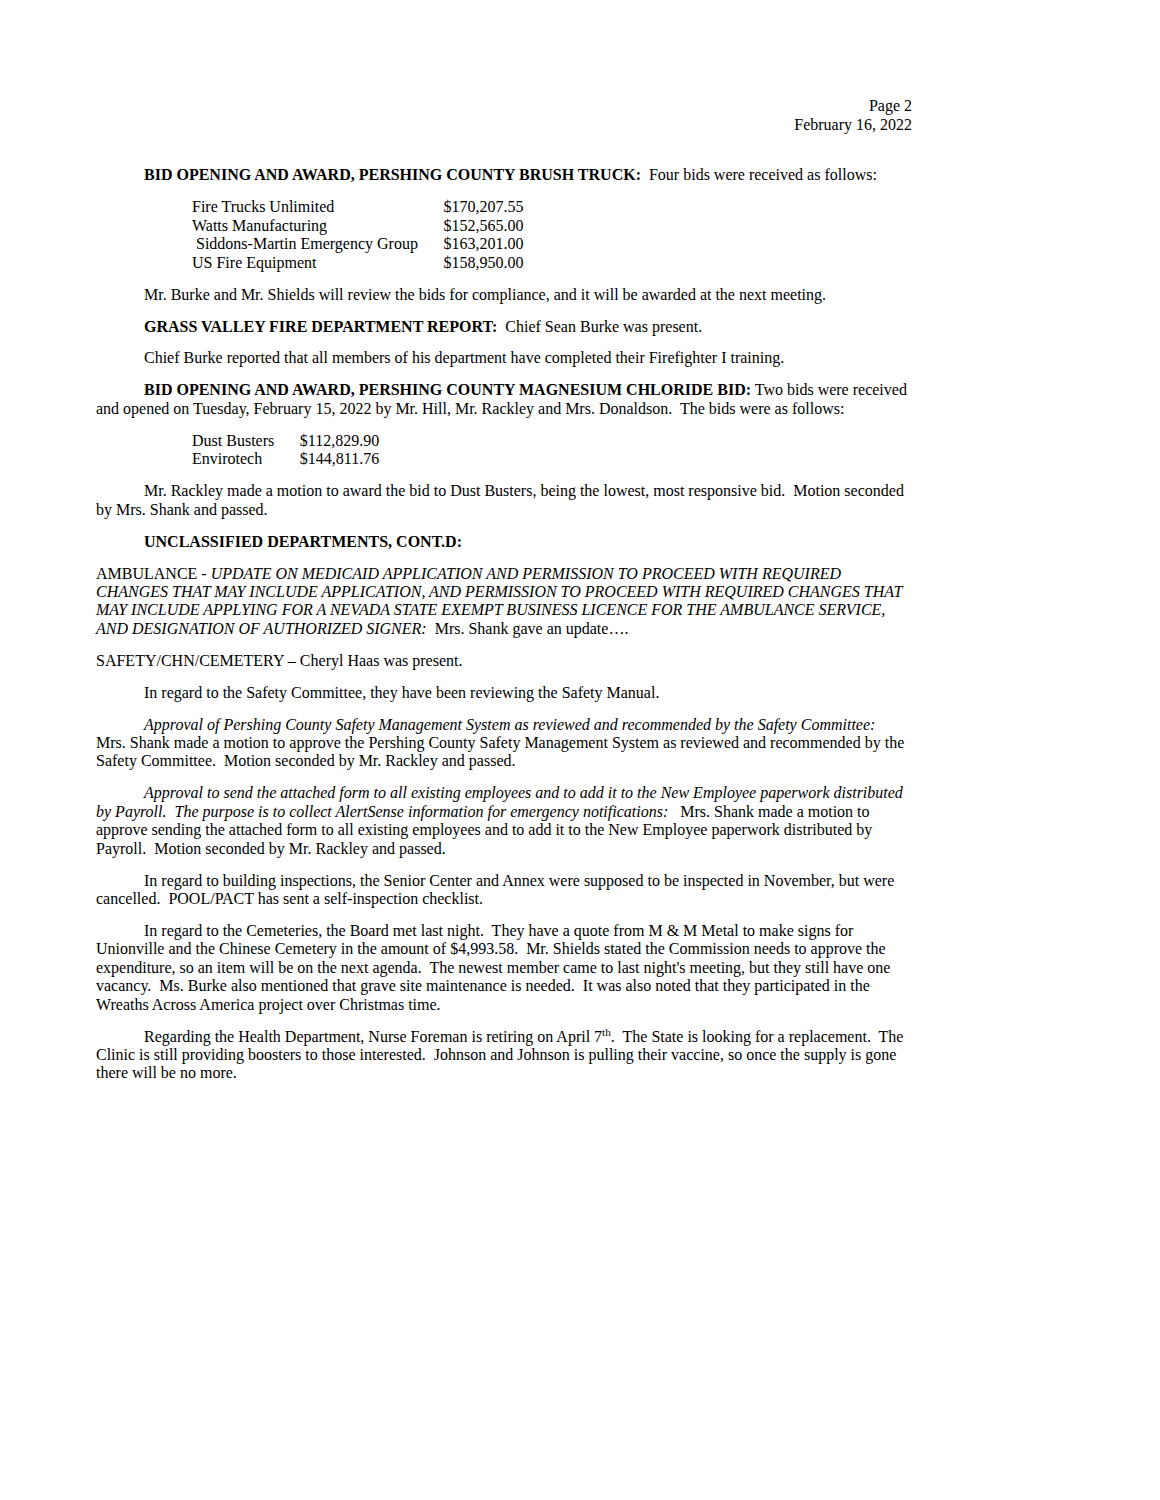Page 2
February 16, 2022
BID OPENING AND AWARD, PERSHING COUNTY BRUSH TRUCK: Four bids were received as follows:
| Fire Trucks Unlimited | $170,207.55 |
| Watts Manufacturing | $152,565.00 |
| Siddons-Martin Emergency Group | $163,201.00 |
| US Fire Equipment | $158,950.00 |
Mr. Burke and Mr. Shields will review the bids for compliance, and it will be awarded at the next meeting.
GRASS VALLEY FIRE DEPARTMENT REPORT: Chief Sean Burke was present.
Chief Burke reported that all members of his department have completed their Firefighter I training.
BID OPENING AND AWARD, PERSHING COUNTY MAGNESIUM CHLORIDE BID: Two bids were received and opened on Tuesday, February 15, 2022 by Mr. Hill, Mr. Rackley and Mrs. Donaldson. The bids were as follows:
| Dust Busters | $112,829.90 |
| Envirotech | $144,811.76 |
Mr. Rackley made a motion to award the bid to Dust Busters, being the lowest, most responsive bid. Motion seconded by Mrs. Shank and passed.
UNCLASSIFIED DEPARTMENTS, CONT.D:
AMBULANCE - UPDATE ON MEDICAID APPLICATION AND PERMISSION TO PROCEED WITH REQUIRED CHANGES THAT MAY INCLUDE APPLICATION, AND PERMISSION TO PROCEED WITH REQUIRED CHANGES THAT MAY INCLUDE APPLYING FOR A NEVADA STATE EXEMPT BUSINESS LICENCE FOR THE AMBULANCE SERVICE, AND DESIGNATION OF AUTHORIZED SIGNER: Mrs. Shank gave an update….
SAFETY/CHN/CEMETERY – Cheryl Haas was present.
In regard to the Safety Committee, they have been reviewing the Safety Manual.
Approval of Pershing County Safety Management System as reviewed and recommended by the Safety Committee: Mrs. Shank made a motion to approve the Pershing County Safety Management System as reviewed and recommended by the Safety Committee. Motion seconded by Mr. Rackley and passed.
Approval to send the attached form to all existing employees and to add it to the New Employee paperwork distributed by Payroll. The purpose is to collect AlertSense information for emergency notifications: Mrs. Shank made a motion to approve sending the attached form to all existing employees and to add it to the New Employee paperwork distributed by Payroll. Motion seconded by Mr. Rackley and passed.
In regard to building inspections, the Senior Center and Annex were supposed to be inspected in November, but were cancelled. POOL/PACT has sent a self-inspection checklist.
In regard to the Cemeteries, the Board met last night. They have a quote from M & M Metal to make signs for Unionville and the Chinese Cemetery in the amount of $4,993.58. Mr. Shields stated the Commission needs to approve the expenditure, so an item will be on the next agenda. The newest member came to last night's meeting, but they still have one vacancy. Ms. Burke also mentioned that grave site maintenance is needed. It was also noted that they participated in the Wreaths Across America project over Christmas time.
Regarding the Health Department, Nurse Foreman is retiring on April 7th. The State is looking for a replacement. The Clinic is still providing boosters to those interested. Johnson and Johnson is pulling their vaccine, so once the supply is gone there will be no more.